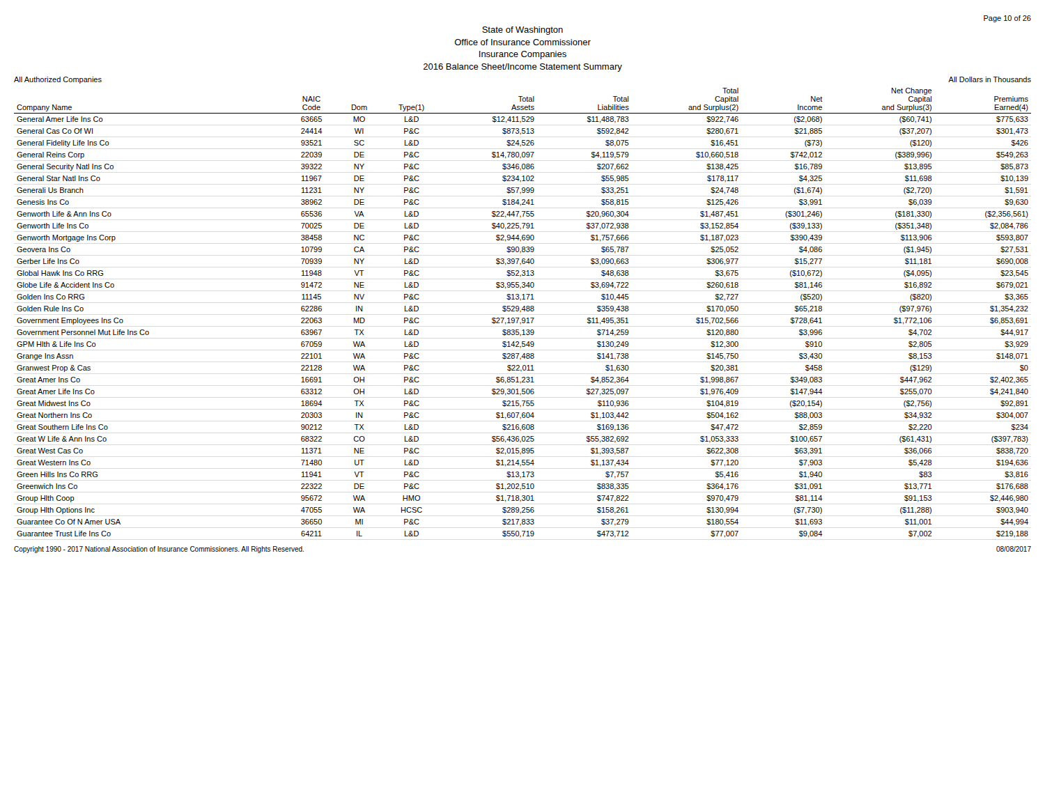Page 10 of 26
State of Washington
Office of Insurance Commissioner
Insurance Companies
2016 Balance Sheet/Income Statement Summary
All Authorized Companies All Dollars in Thousands
| Company Name | NAIC Code | Dom | Type(1) | Total Assets | Total Liabilities | Total Capital and Surplus(2) | Net Income | Net Change Capital and Surplus(3) | Premiums Earned(4) |
| --- | --- | --- | --- | --- | --- | --- | --- | --- | --- |
| General Amer Life Ins Co | 63665 | MO | L&D | $12,411,529 | $11,488,783 | $922,746 | ($2,068) | ($60,741) | $775,633 |
| General Cas Co Of WI | 24414 | WI | P&C | $873,513 | $592,842 | $280,671 | $21,885 | ($37,207) | $301,473 |
| General Fidelity Life Ins Co | 93521 | SC | L&D | $24,526 | $8,075 | $16,451 | ($73) | ($120) | $426 |
| General Reins Corp | 22039 | DE | P&C | $14,780,097 | $4,119,579 | $10,660,518 | $742,012 | ($389,996) | $549,263 |
| General Security Natl Ins Co | 39322 | NY | P&C | $346,086 | $207,662 | $138,425 | $16,789 | $13,895 | $85,873 |
| General Star Natl Ins Co | 11967 | DE | P&C | $234,102 | $55,985 | $178,117 | $4,325 | $11,698 | $10,139 |
| Generali Us Branch | 11231 | NY | P&C | $57,999 | $33,251 | $24,748 | ($1,674) | ($2,720) | $1,591 |
| Genesis Ins Co | 38962 | DE | P&C | $184,241 | $58,815 | $125,426 | $3,991 | $6,039 | $9,630 |
| Genworth Life & Ann Ins Co | 65536 | VA | L&D | $22,447,755 | $20,960,304 | $1,487,451 | ($301,246) | ($181,330) | ($2,356,561) |
| Genworth Life Ins Co | 70025 | DE | L&D | $40,225,791 | $37,072,938 | $3,152,854 | ($39,133) | ($351,348) | $2,084,786 |
| Genworth Mortgage Ins Corp | 38458 | NC | P&C | $2,944,690 | $1,757,666 | $1,187,023 | $390,439 | $113,906 | $593,807 |
| Geovera Ins Co | 10799 | CA | P&C | $90,839 | $65,787 | $25,052 | $4,086 | ($1,945) | $27,531 |
| Gerber Life Ins Co | 70939 | NY | L&D | $3,397,640 | $3,090,663 | $306,977 | $15,277 | $11,181 | $690,008 |
| Global Hawk Ins Co RRG | 11948 | VT | P&C | $52,313 | $48,638 | $3,675 | ($10,672) | ($4,095) | $23,545 |
| Globe Life & Accident Ins Co | 91472 | NE | L&D | $3,955,340 | $3,694,722 | $260,618 | $81,146 | $16,892 | $679,021 |
| Golden Ins Co RRG | 11145 | NV | P&C | $13,171 | $10,445 | $2,727 | ($520) | ($820) | $3,365 |
| Golden Rule Ins Co | 62286 | IN | L&D | $529,488 | $359,438 | $170,050 | $65,218 | ($97,976) | $1,354,232 |
| Government Employees Ins Co | 22063 | MD | P&C | $27,197,917 | $11,495,351 | $15,702,566 | $728,641 | $1,772,106 | $6,853,691 |
| Government Personnel Mut Life Ins Co | 63967 | TX | L&D | $835,139 | $714,259 | $120,880 | $3,996 | $4,702 | $44,917 |
| GPM Hlth & Life Ins Co | 67059 | WA | L&D | $142,549 | $130,249 | $12,300 | $910 | $2,805 | $3,929 |
| Grange Ins Assn | 22101 | WA | P&C | $287,488 | $141,738 | $145,750 | $3,430 | $8,153 | $148,071 |
| Granwest Prop & Cas | 22128 | WA | P&C | $22,011 | $1,630 | $20,381 | $458 | ($129) | $0 |
| Great Amer Ins Co | 16691 | OH | P&C | $6,851,231 | $4,852,364 | $1,998,867 | $349,083 | $447,962 | $2,402,365 |
| Great Amer Life Ins Co | 63312 | OH | L&D | $29,301,506 | $27,325,097 | $1,976,409 | $147,944 | $255,070 | $4,241,840 |
| Great Midwest Ins Co | 18694 | TX | P&C | $215,755 | $110,936 | $104,819 | ($20,154) | ($2,756) | $92,891 |
| Great Northern Ins Co | 20303 | IN | P&C | $1,607,604 | $1,103,442 | $504,162 | $88,003 | $34,932 | $304,007 |
| Great Southern Life Ins Co | 90212 | TX | L&D | $216,608 | $169,136 | $47,472 | $2,859 | $2,220 | $234 |
| Great W Life & Ann Ins Co | 68322 | CO | L&D | $56,436,025 | $55,382,692 | $1,053,333 | $100,657 | ($61,431) | ($397,783) |
| Great West Cas Co | 11371 | NE | P&C | $2,015,895 | $1,393,587 | $622,308 | $63,391 | $36,066 | $838,720 |
| Great Western Ins Co | 71480 | UT | L&D | $1,214,554 | $1,137,434 | $77,120 | $7,903 | $5,428 | $194,636 |
| Green Hills Ins Co RRG | 11941 | VT | P&C | $13,173 | $7,757 | $5,416 | $1,940 | $83 | $3,816 |
| Greenwich Ins Co | 22322 | DE | P&C | $1,202,510 | $838,335 | $364,176 | $31,091 | $13,771 | $176,688 |
| Group Hlth Coop | 95672 | WA | HMO | $1,718,301 | $747,822 | $970,479 | $81,114 | $91,153 | $2,446,980 |
| Group Hlth Options Inc | 47055 | WA | HCSC | $289,256 | $158,261 | $130,994 | ($7,730) | ($11,288) | $903,940 |
| Guarantee Co Of N Amer USA | 36650 | MI | P&C | $217,833 | $37,279 | $180,554 | $11,693 | $11,001 | $44,994 |
| Guarantee Trust Life Ins Co | 64211 | IL | L&D | $550,719 | $473,712 | $77,007 | $9,084 | $7,002 | $219,188 |
Copyright 1990 - 2017 National Association of Insurance Commissioners. All Rights Reserved. 08/08/2017